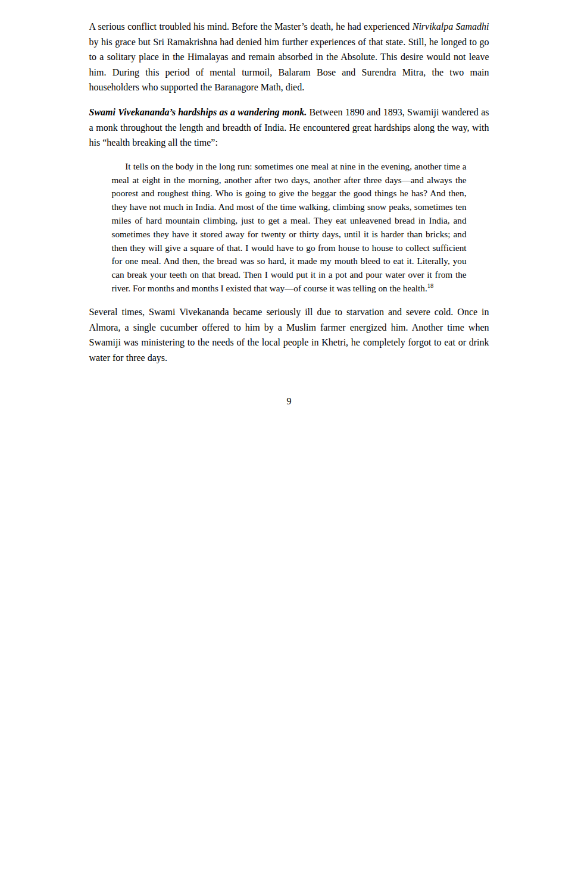A serious conflict troubled his mind. Before the Master’s death, he had experienced Nirvikalpa Samadhi by his grace but Sri Ramakrishna had denied him further experiences of that state. Still, he longed to go to a solitary place in the Himalayas and remain absorbed in the Absolute. This desire would not leave him. During this period of mental turmoil, Balaram Bose and Surendra Mitra, the two main householders who supported the Baranagore Math, died.
Swami Vivekananda’s hardships as a wandering monk. Between 1890 and 1893, Swamiji wandered as a monk throughout the length and breadth of India. He encountered great hardships along the way, with his “health breaking all the time”:
It tells on the body in the long run: sometimes one meal at nine in the evening, another time a meal at eight in the morning, another after two days, another after three days—and always the poorest and roughest thing. Who is going to give the beggar the good things he has? And then, they have not much in India. And most of the time walking, climbing snow peaks, sometimes ten miles of hard mountain climbing, just to get a meal. They eat unleavened bread in India, and sometimes they have it stored away for twenty or thirty days, until it is harder than bricks; and then they will give a square of that. I would have to go from house to house to collect sufficient for one meal. And then, the bread was so hard, it made my mouth bleed to eat it. Literally, you can break your teeth on that bread. Then I would put it in a pot and pour water over it from the river. For months and months I existed that way—of course it was telling on the health.18
Several times, Swami Vivekananda became seriously ill due to starvation and severe cold. Once in Almora, a single cucumber offered to him by a Muslim farmer energized him. Another time when Swamiji was ministering to the needs of the local people in Khetri, he completely forgot to eat or drink water for three days.
9